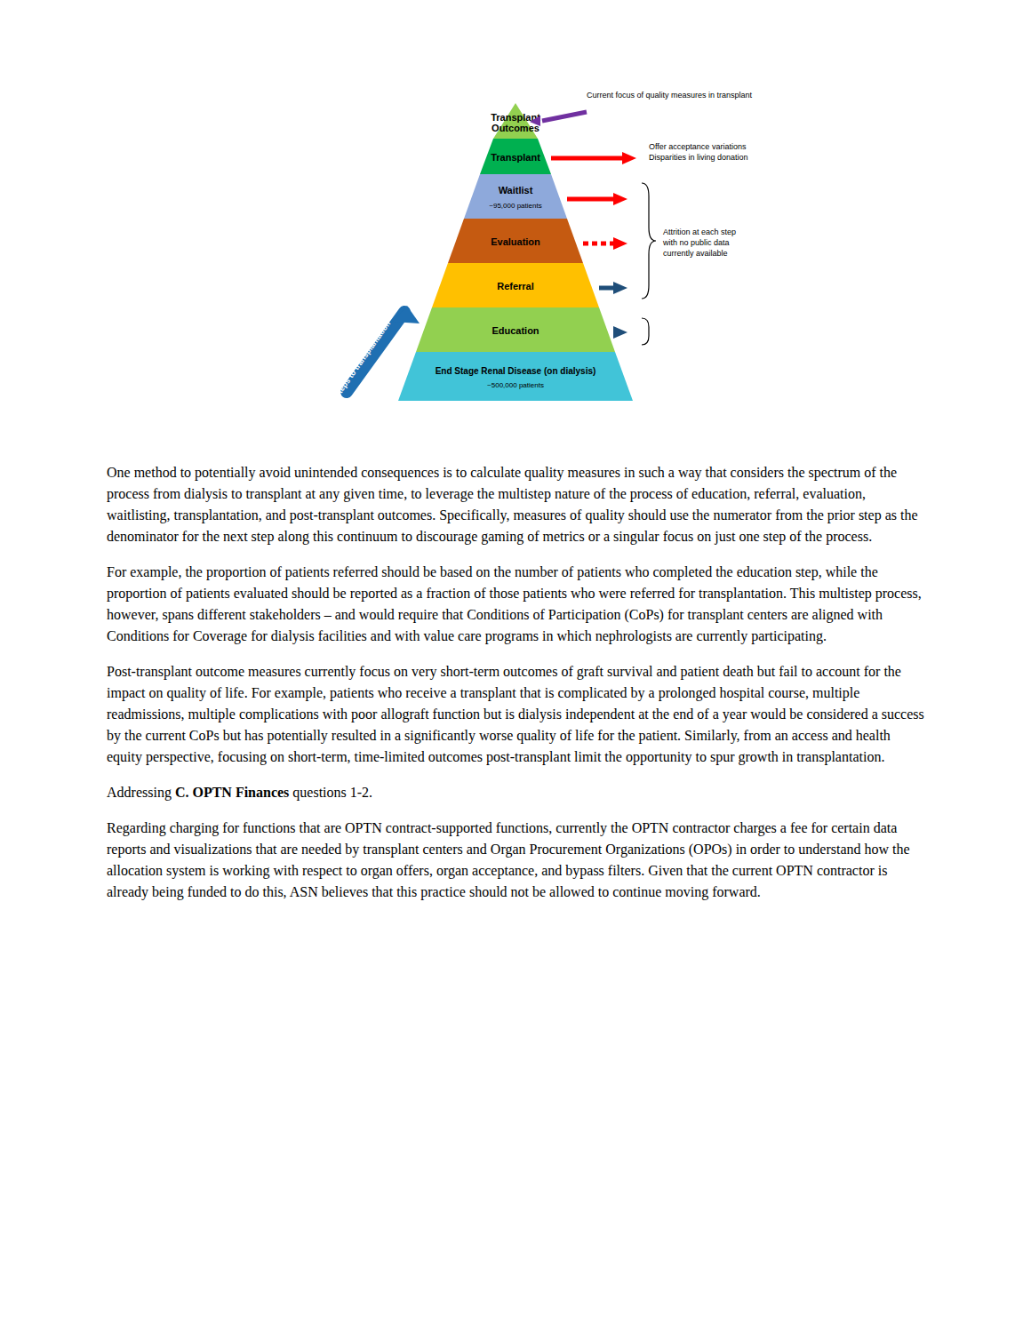Steps to transplantation pyramid A pyramid diagram showing steps to transplantation from bottom to top: End Stage Renal Disease (on dialysis) approximately 500,000 patients; Education; Referral; Evaluation; Waitlist approximately 95,000 patients; Transplant; Transplant Outcomes. Arrows indicate the current focus of quality measures in transplant at the top, offer acceptance variations and disparities in living donation at the transplant and waitlist levels, and attrition at each step with no public data currently available for the lower levels. Transplant Outcomes Transplant Waitlist ~95,000 patients Evaluation Referral Education End Stage Renal Disease (on dialysis) ~500,000 patients Steps to transplantation Current focus of quality measures in transplant Offer acceptance variations Disparities in living donation Attrition at each step with no public data currently available
One method to potentially avoid unintended consequences is to calculate quality measures in such a way that considers the spectrum of the process from dialysis to transplant at any given time, to leverage the multistep nature of the process of education, referral, evaluation, waitlisting, transplantation, and post-transplant outcomes. Specifically, measures of quality should use the numerator from the prior step as the denominator for the next step along this continuum to discourage gaming of metrics or a singular focus on just one step of the process.
For example, the proportion of patients referred should be based on the number of patients who completed the education step, while the proportion of patients evaluated should be reported as a fraction of those patients who were referred for transplantation. This multistep process, however, spans different stakeholders – and would require that Conditions of Participation (CoPs) for transplant centers are aligned with Conditions for Coverage for dialysis facilities and with value care programs in which nephrologists are currently participating.
Post-transplant outcome measures currently focus on very short-term outcomes of graft survival and patient death but fail to account for the impact on quality of life. For example, patients who receive a transplant that is complicated by a prolonged hospital course, multiple readmissions, multiple complications with poor allograft function but is dialysis independent at the end of a year would be considered a success by the current CoPs but has potentially resulted in a significantly worse quality of life for the patient. Similarly, from an access and health equity perspective, focusing on short-term, time-limited outcomes post-transplant limit the opportunity to spur growth in transplantation.
Addressing C. OPTN Finances questions 1-2.
Regarding charging for functions that are OPTN contract-supported functions, currently the OPTN contractor charges a fee for certain data reports and visualizations that are needed by transplant centers and Organ Procurement Organizations (OPOs) in order to understand how the allocation system is working with respect to organ offers, organ acceptance, and bypass filters. Given that the current OPTN contractor is already being funded to do this, ASN believes that this practice should not be allowed to continue moving forward.